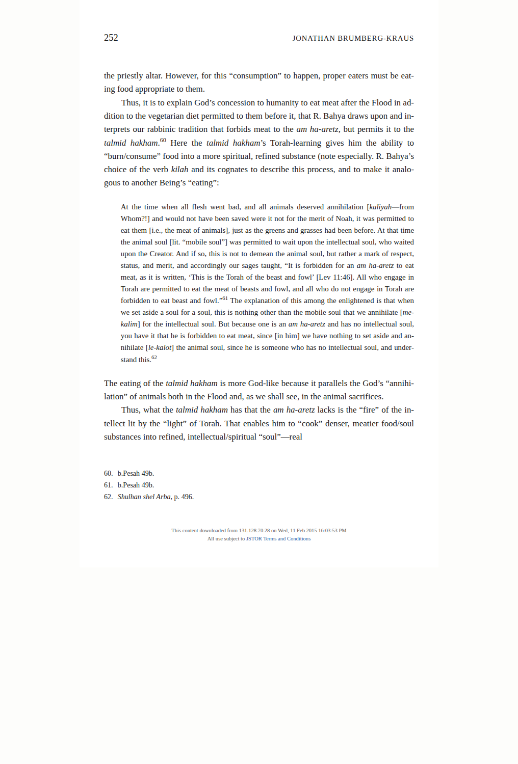252 JONATHAN BRUMBERG-KRAUS
the priestly altar. However, for this “consumption” to happen, proper eaters must be eating food appropriate to them.
Thus, it is to explain God’s concession to humanity to eat meat after the Flood in addition to the vegetarian diet permitted to them before it, that R. Bahya draws upon and interprets our rabbinic tradition that forbids meat to the am ha-aretz, but permits it to the talmid hakham.60 Here the talmid hakham’s Torah-learning gives him the ability to “burn/consume” food into a more spiritual, refined substance (note especially. R. Bahya’s choice of the verb kilah and its cognates to describe this process, and to make it analogous to another Being’s “eating”:
At the time when all flesh went bad, and all animals deserved annihilation [kaliyah—from Whom?!] and would not have been saved were it not for the merit of Noah, it was permitted to eat them [i.e., the meat of animals], just as the greens and grasses had been before. At that time the animal soul [lit. “mobile soul”] was permitted to wait upon the intellectual soul, who waited upon the Creator. And if so, this is not to demean the animal soul, but rather a mark of respect, status, and merit, and accordingly our sages taught, “It is forbidden for an am ha-aretz to eat meat, as it is written, ‘This is the Torah of the beast and fowl’ [Lev 11:46]. All who engage in Torah are permitted to eat the meat of beasts and fowl, and all who do not engage in Torah are forbidden to eat beast and fowl.”61 The explanation of this among the enlightened is that when we set aside a soul for a soul, this is nothing other than the mobile soul that we annihilate [me-kalim] for the intellectual soul. But because one is an am ha-aretz and has no intellectual soul, you have it that he is forbidden to eat meat, since [in him] we have nothing to set aside and annihilate [le-kalot] the animal soul, since he is someone who has no intellectual soul, and understand this.62
The eating of the talmid hakham is more God-like because it parallels the God’s “annihilation” of animals both in the Flood and, as we shall see, in the animal sacrifices.
Thus, what the talmid hakham has that the am ha-aretz lacks is the “fire” of the intellect lit by the “light” of Torah. That enables him to “cook” denser, meatier food/soul substances into refined, intellectual/spiritual “soul”—real
60. b.Pesah 49b.
61. b.Pesah 49b.
62. Shulhan shel Arba, p. 496.
This content downloaded from 131.128.70.28 on Wed, 11 Feb 2015 16:03:53 PM
All use subject to JSTOR Terms and Conditions